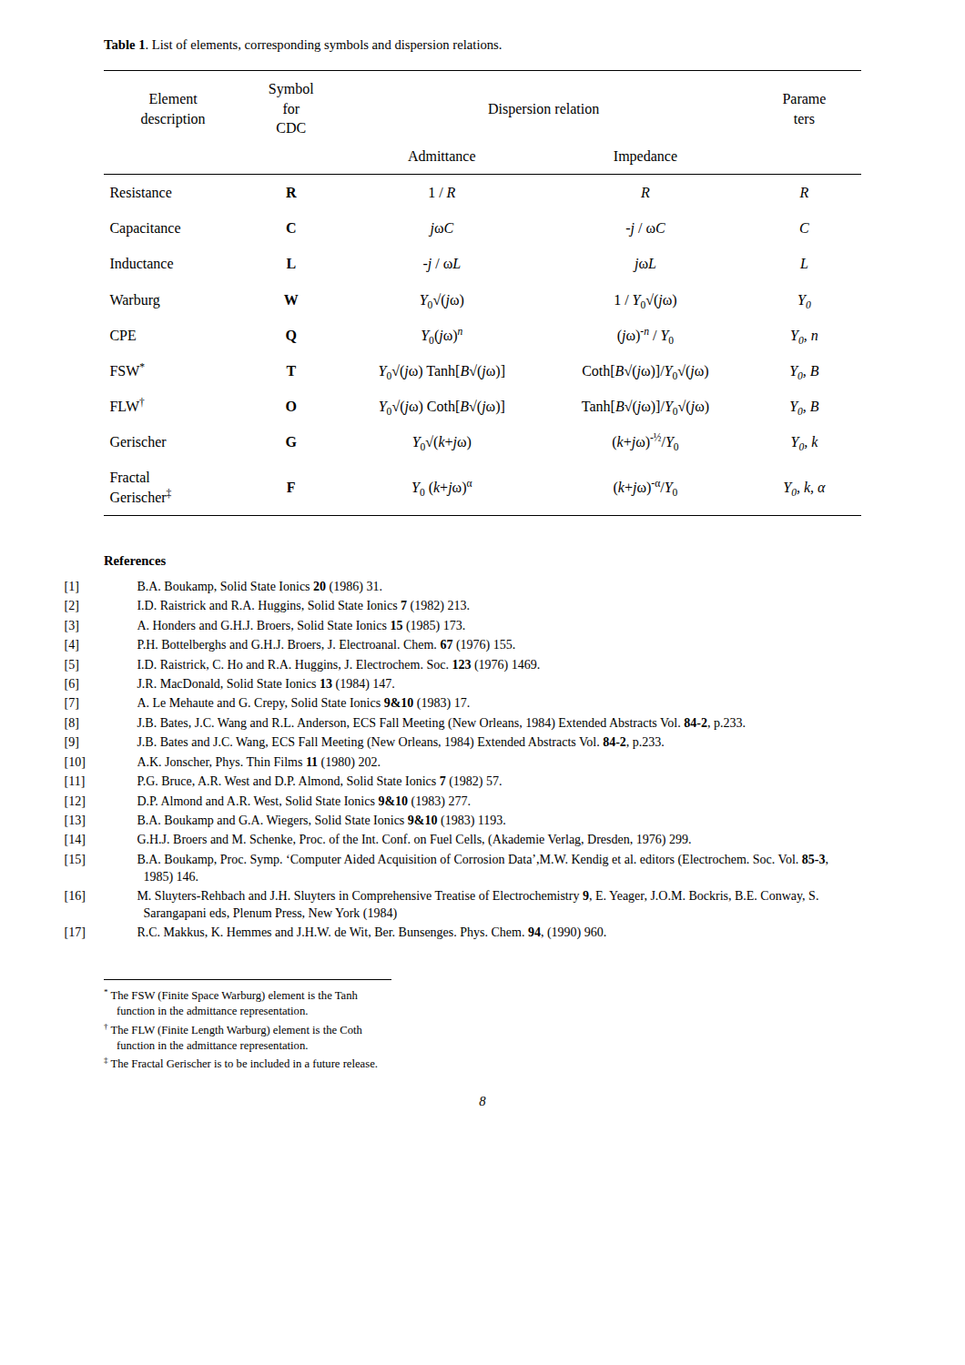Table 1. List of elements, corresponding symbols and dispersion relations.
| Element description | Symbol for CDC | Dispersion relation | Parame ters |
| --- | --- | --- | --- |
| | | Admittance | Impedance | |
| Resistance | R | 1 / R | R | R |
| Capacitance | C | j ω C | - j / ω C | C |
| Inductance | L | - j / ω L | j ω L | L |
| Warburg | W | Y 0 √( j ω) | 1 / Y 0 √( j ω) | Y 0 |
| CPE | Q | Y 0 ( j ω) n | ( j ω) - n / Y 0 | Y 0 , n |
| FSW * | T | Y 0 √( j ω) Tanh [ B √( j ω)] | Coth [ B √( j ω)]/ Y 0 √( j ω) | Y 0 , B |
| FLW † | O | Y 0 √( j ω) Coth [ B √( j ω)] | Tanh [ B √( j ω)]/ Y 0 √( j ω) | Y 0 , B |
| Gerischer | G | Y 0 √( k + j ω) | ( k + j ω) -½ / Y 0 | Y 0 , k |
| Fractal Gerischer ‡ | F | Y 0 ( k + j ω) α | ( k + j ω) -α / Y 0 | Y 0 , k, α |
References
[1] B.A. Boukamp, Solid State Ionics 20 (1986) 31.
[2] I.D. Raistrick and R.A. Huggins, Solid State Ionics 7 (1982) 213.
[3] A. Honders and G.H.J. Broers, Solid State Ionics 15 (1985) 173.
[4] P.H. Bottelberghs and G.H.J. Broers, J. Electroanal. Chem. 67 (1976) 155.
[5] I.D. Raistrick, C. Ho and R.A. Huggins, J. Electrochem. Soc. 123 (1976) 1469.
[6] J.R. MacDonald, Solid State Ionics 13 (1984) 147.
[7] A. Le Mehaute and G. Crepy, Solid State Ionics 9&10 (1983) 17.
[8] J.B. Bates, J.C. Wang and R.L. Anderson, ECS Fall Meeting (New Orleans, 1984) Extended Abstracts Vol. 84-2, p.233.
[9] J.B. Bates and J.C. Wang, ECS Fall Meeting (New Orleans, 1984) Extended Abstracts Vol. 84-2, p.233.
[10] A.K. Jonscher, Phys. Thin Films 11 (1980) 202.
[11] P.G. Bruce, A.R. West and D.P. Almond, Solid State Ionics 7 (1982) 57.
[12] D.P. Almond and A.R. West, Solid State Ionics 9&10 (1983) 277.
[13] B.A. Boukamp and G.A. Wiegers, Solid State Ionics 9&10 (1983) 1193.
[14] G.H.J. Broers and M. Schenke, Proc. of the Int. Conf. on Fuel Cells, (Akademie Verlag, Dresden, 1976) 299.
[15] B.A. Boukamp, Proc. Symp. ‘Computer Aided Acquisition of Corrosion Data’,M.W. Kendig et al. editors (Electrochem. Soc. Vol. 85-3, 1985) 146.
[16] M. Sluyters-Rehbach and J.H. Sluyters in Comprehensive Treatise of Electrochemistry 9, E. Yeager, J.O.M. Bockris, B.E. Conway, S. Sarangapani eds, Plenum Press, New York (1984)
[17] R.C. Makkus, K. Hemmes and J.H.W. de Wit, Ber. Bunsenges. Phys. Chem. 94, (1990) 960.
* The FSW (Finite Space Warburg) element is the Tanh function in the admittance representation.
† The FLW (Finite Length Warburg) element is the Coth function in the admittance representation.
‡ The Fractal Gerischer is to be included in a future release.
8